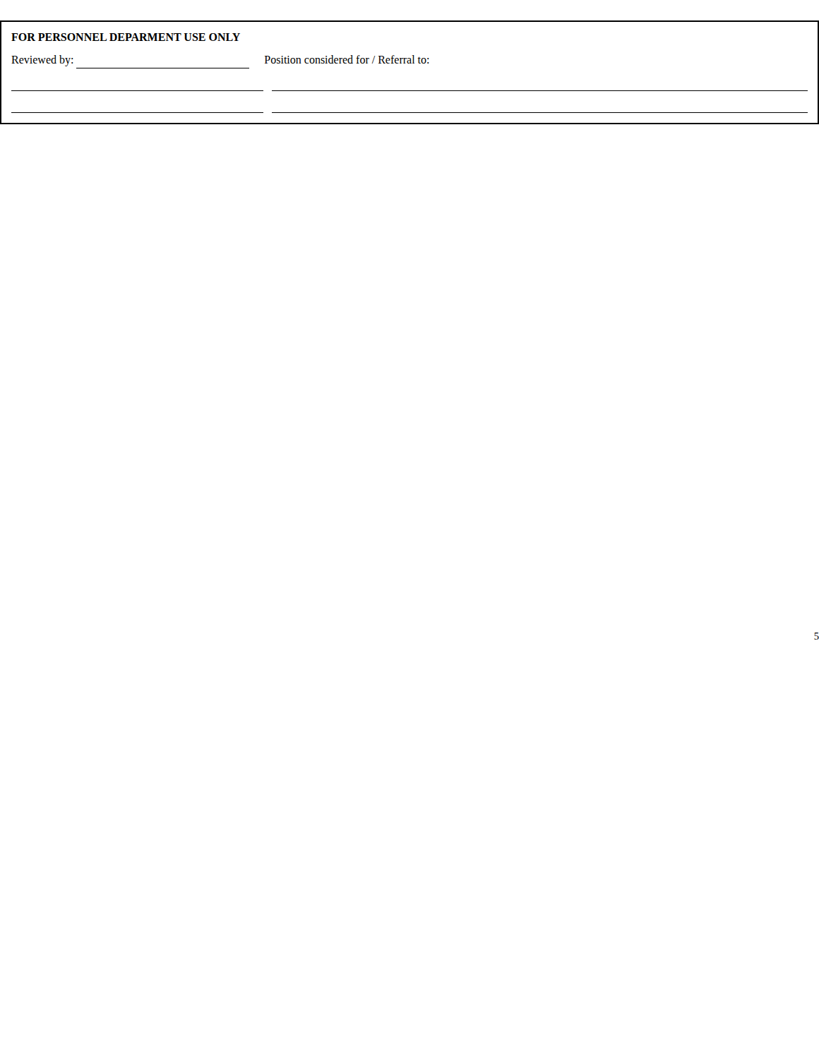FOR PERSONNEL DEPARMENT USE ONLY
Reviewed by: Position considered for / Referral to:
5